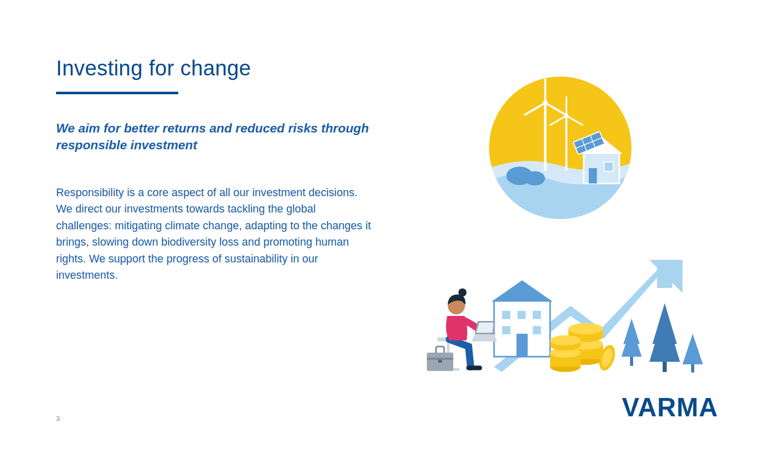Investing for change
We aim for better returns and reduced risks through responsible investment
Responsibility is a core aspect of all our investment decisions. We direct our investments towards tackling the global challenges: mitigating climate change, adapting to the changes it brings, slowing down biodiversity loss and promoting human rights. We support the progress of sustainability in our investments.
3
VARMA